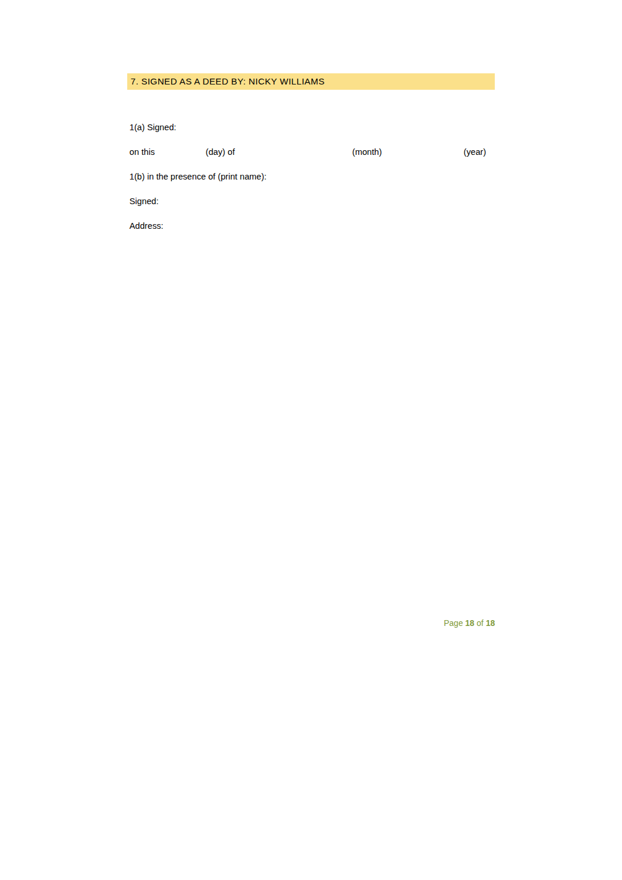7. SIGNED AS A DEED BY: NICKY WILLIAMS
1(a) Signed:
on this(day) of(month)(year)
1(b) in the presence of (print name):
Signed:
Address:
Page 18 of 18